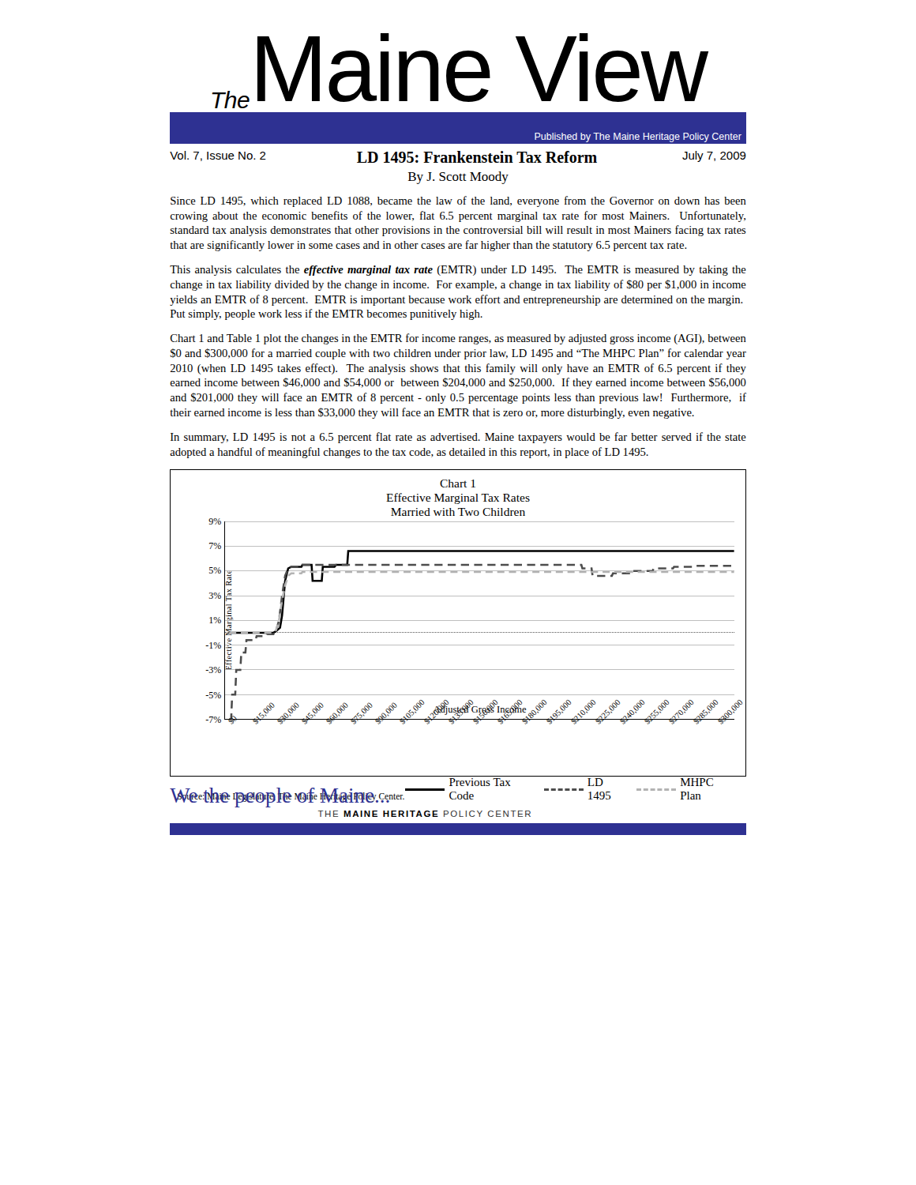The Maine View
Published by The Maine Heritage Policy Center
Vol. 7, Issue No. 2
LD 1495: Frankenstein Tax Reform
July 7, 2009
By J. Scott Moody
Since LD 1495, which replaced LD 1088, became the law of the land, everyone from the Governor on down has been crowing about the economic benefits of the lower, flat 6.5 percent marginal tax rate for most Mainers. Unfortunately, standard tax analysis demonstrates that other provisions in the controversial bill will result in most Mainers facing tax rates that are significantly lower in some cases and in other cases are far higher than the statutory 6.5 percent tax rate.
This analysis calculates the effective marginal tax rate (EMTR) under LD 1495. The EMTR is measured by taking the change in tax liability divided by the change in income. For example, a change in tax liability of $80 per $1,000 in income yields an EMTR of 8 percent. EMTR is important because work effort and entrepreneurship are determined on the margin. Put simply, people work less if the EMTR becomes punitively high.
Chart 1 and Table 1 plot the changes in the EMTR for income ranges, as measured by adjusted gross income (AGI), between $0 and $300,000 for a married couple with two children under prior law, LD 1495 and “The MHPC Plan” for calendar year 2010 (when LD 1495 takes effect). The analysis shows that this family will only have an EMTR of 6.5 percent if they earned income between $46,000 and $54,000 or between $204,000 and $250,000. If they earned income between $56,000 and $201,000 they will face an EMTR of 8 percent - only 0.5 percentage points less than previous law! Furthermore, if their earned income is less than $33,000 they will face an EMTR that is zero or, more disturbingly, even negative.
In summary, LD 1495 is not a 6.5 percent flat rate as advertised. Maine taxpayers would be far better served if the state adopted a handful of meaningful changes to the tax code, as detailed in this report, in place of LD 1495.
Chart 1
Effective Marginal Tax Rates
Married with Two Children
Effective Marginal Tax Rate
9% 7% 5% 3% 1% -1% -3% -5% -7%
Adjusted Gross Income
$0 $15,000 $30,000 $45,000 $60,000 $75,000 $90,000 $105,000 $120,000 $135,000 $150,000 $165,000 $180,000 $195,000 $210,000 $225,000 $240,000 $255,000 $270,000 $285,000 $300,000
Source: Maine Legislature, The Maine Heritage Policy Center.
Previous Tax Code
LD 1495
MHPC Plan
We the people of Maine...
THE MAINE HERITAGE POLICY CENTER